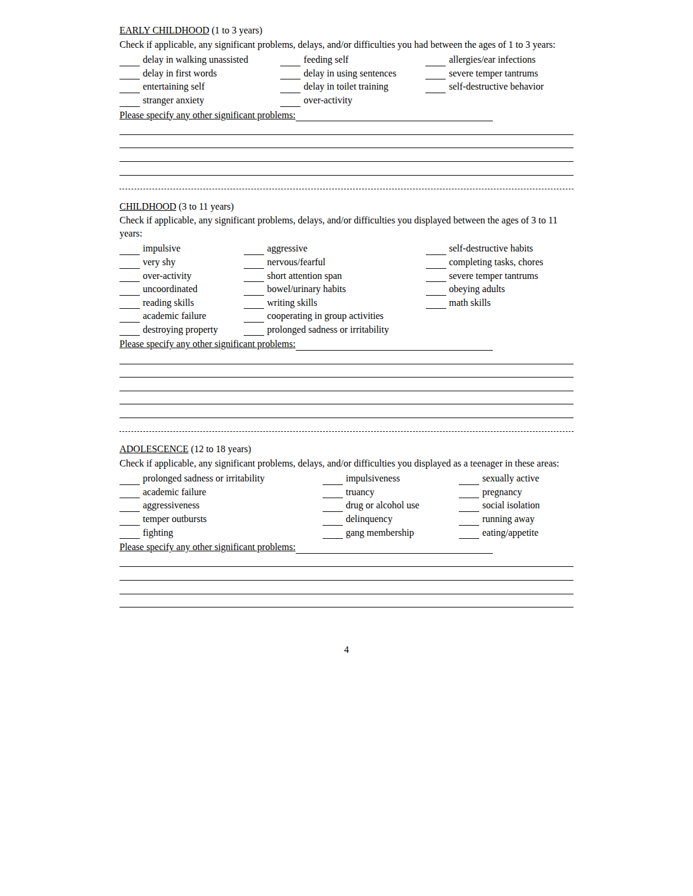EARLY CHILDHOOD (1 to 3 years)
Check if applicable, any significant problems, delays, and/or difficulties you had between the ages of 1 to 3 years:
| delay in walking unassisted | feeding self | allergies/ear infections |
| delay in first words | delay in using sentences | severe temper tantrums |
| entertaining self | delay in toilet training | self-destructive behavior |
| stranger anxiety | over-activity | |
Please specify any other significant problems:
CHILDHOOD (3 to 11 years)
Check if applicable, any significant problems, delays, and/or difficulties you displayed between the ages of 3 to 11 years:
| impulsive | aggressive | self-destructive habits |
| very shy | nervous/fearful | completing tasks, chores |
| over-activity | short attention span | severe temper tantrums |
| uncoordinated | bowel/urinary habits | obeying adults |
| reading skills | writing skills | math skills |
| academic failure | cooperating in group activities | |
| destroying property | prolonged sadness or irritability | |
Please specify any other significant problems:
ADOLESCENCE (12 to 18 years)
Check if applicable, any significant problems, delays, and/or difficulties you displayed as a teenager in these areas:
| prolonged sadness or irritability | impulsiveness | sexually active |
| academic failure | truancy | pregnancy |
| aggressiveness | drug or alcohol use | social isolation |
| temper outbursts | delinquency | running away |
| fighting | gang membership | eating/appetite |
Please specify any other significant problems:
4